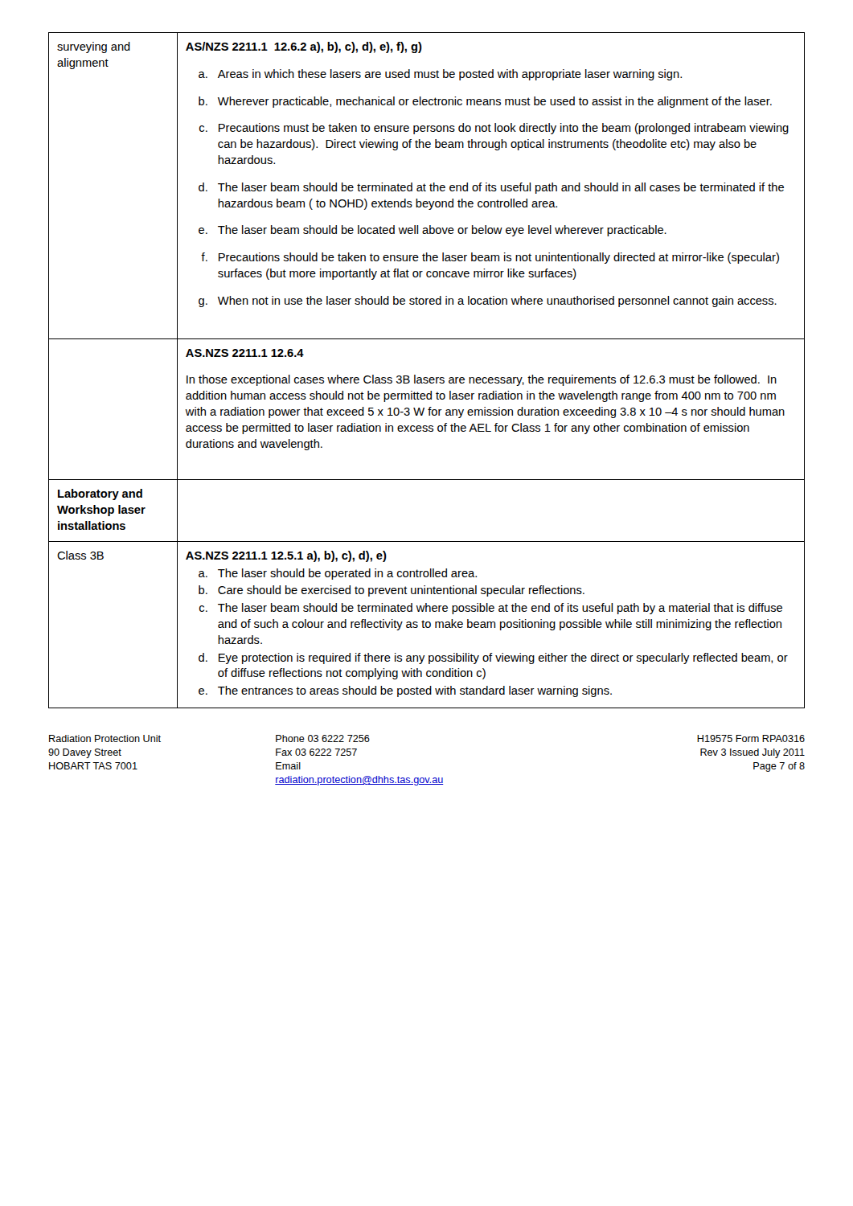| surveying and alignment | AS/NZS 2211.1 12.6.2 a), b), c), d), e), f), g) Areas in which these lasers are used must be posted with appropriate laser warning sign. Wherever practicable, mechanical or electronic means must be used to assist in the alignment of the laser. Precautions must be taken to ensure persons do not look directly into the beam (prolonged intrabeam viewing can be hazardous). Direct viewing of the beam through optical instruments (theodolite etc) may also be hazardous. The laser beam should be terminated at the end of its useful path and should in all cases be terminated if the hazardous beam ( to NOHD) extends beyond the controlled area. The laser beam should be located well above or below eye level wherever practicable. Precautions should be taken to ensure the laser beam is not unintentionally directed at mirror-like (specular) surfaces (but more importantly at flat or concave mirror like surfaces) When not in use the laser should be stored in a location where unauthorised personnel cannot gain access. |
| | AS.NZS 2211.1 12.6.4 In those exceptional cases where Class 3B lasers are necessary, the requirements of 12.6.3 must be followed. In addition human access should not be permitted to laser radiation in the wavelength range from 400 nm to 700 nm with a radiation power that exceed 5 x 10-3 W for any emission duration exceeding 3.8 x 10 –4 s nor should human access be permitted to laser radiation in excess of the AEL for Class 1 for any other combination of emission durations and wavelength. |
| Laboratory and Workshop laser installations | |
| Class 3B | AS.NZS 2211.1 12.5.1 a), b), c), d), e) The laser should be operated in a controlled area. Care should be exercised to prevent unintentional specular reflections. The laser beam should be terminated where possible at the end of its useful path by a material that is diffuse and of such a colour and reflectivity as to make beam positioning possible while still minimizing the reflection hazards. Eye protection is required if there is any possibility of viewing either the direct or specularly reflected beam, or of diffuse reflections not complying with condition c) The entrances to areas should be posted with standard laser warning signs. |
| Radiation Protection Unit 90 Davey Street HOBART TAS 7001 | Phone 03 6222 7256 Fax 03 6222 7257 Email radiation.protection@dhhs.tas.gov.au | H19575 Form RPA0316 Rev 3 Issued July 2011 Page 7 of 8 |